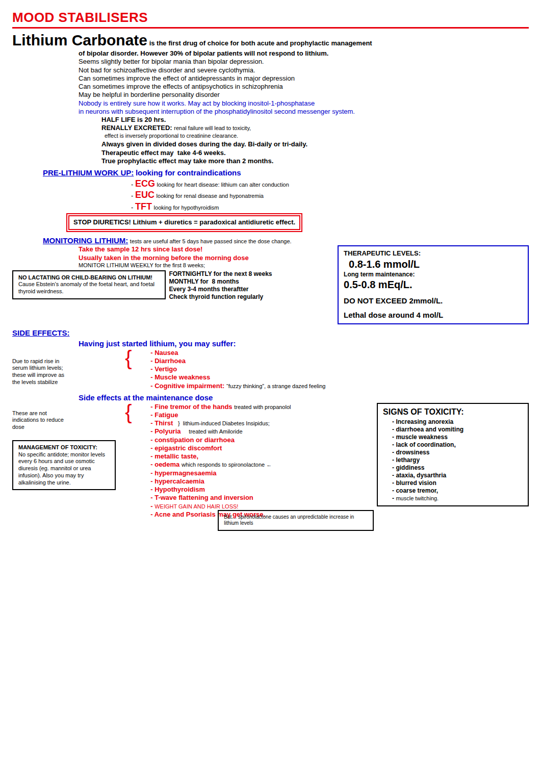MOOD STABILISERS
Lithium Carbonate is the first drug of choice for both acute and prophylactic management
of bipolar disorder. However 30% of bipolar patients will not respond to lithium.
Seems slightly better for bipolar mania than bipolar depression.
Not bad for schizoaffective disorder and severe cyclothymia.
Can sometimes improve the effect of antidepressants in major depression
Can sometimes improve the effects of antipsychotics in schizophrenia
May be helpful in borderline personality disorder
Nobody is entirely sure how it works. May act by blocking inositol-1-phosphatase
in neurons with subsequent interruption of the phosphatidylinositol second messenger system.
HALF LIFE is 20 hrs.
RENALLY EXCRETED: renal failure will lead to toxicity,
effect is inversely proportional to creatinine clearance.
Always given in divided doses during the day. Bi-daily or tri-daily.
Therapeutic effect may take 4-6 weeks.
True prophylactic effect may take more than 2 months.
PRE-LITHIUM WORK UP: looking for contraindications
ECG looking for heart disease: lithium can alter conduction
EUC looking for renal disease and hyponatremia
TFT looking for hypothyroidism
STOP DIURETICS! Lithium + diuretics = paradoxical antidiuretic effect.
MONITORING LITHIUM: tests are useful after 5 days have passed since the dose change.
| Take the sample 12 hrs since last dose! Usually taken in the morning before the morning dose MONITOR LITHIUM WEEKLY for the first 8 weeks; / NO LACTATING OR CHILD-BEARING ON LITHIUM! Cause Ebstein’s anomaly of the foetal heart, and foetal thyroid weirdness. / FORTNIGHTLY for the next 8 weeks MONTHLY for 8 months Every 3-4 months theraftter Check thyroid function regularly / | THERAPEUTIC LEVELS: 0.8-1.6 mmol/L Long term maintenance: 0.5-0.8 mEq/L. DO NOT EXCEED 2mmol/L. Lethal dose around 4 mol/L |
SIDE EFFECTS:
Having just started lithium, you may suffer:
| Due to rapid rise in serum lithium levels; these will improve as the levels stabilize | { | Nausea Diarrhoea Vertigo Muscle weakness Cognitive impairment: “fuzzy thinking”, a strange dazed feeling | |
Side effects at the maintenance dose
| These are not indications to reduce dose MANAGEMENT OF TOXICITY: No specific antidote; monitor levels every 6 hours and use osmotic diuresis (eg. mannitol or urea infusion). Also you may try alkalinising the urine. | { | Fine tremor of the hands treated with propanolol Fatigue Thirst } lithium-induced Diabetes Insipidus; Polyuria treated with Amiloride constipation or diarrhoea epigastric discomfort metallic taste, oedema which responds to spironolactone ← hypermagnesaemia hypercalcaemia Hypothyroidism T-wave flattening and inversion WEIGHT GAIN AND HAIR LOSS! Acne and Psoriasis may get worse. But… spironolactone causes an unpredictable increase in lithium levels | SIGNS OF TOXICITY: Increasing anorexia diarrhoea and vomiting muscle weakness lack of coordination, drowsiness lethargy giddiness ataxia, dysarthria blurred vision coarse tremor, muscle twitching. |